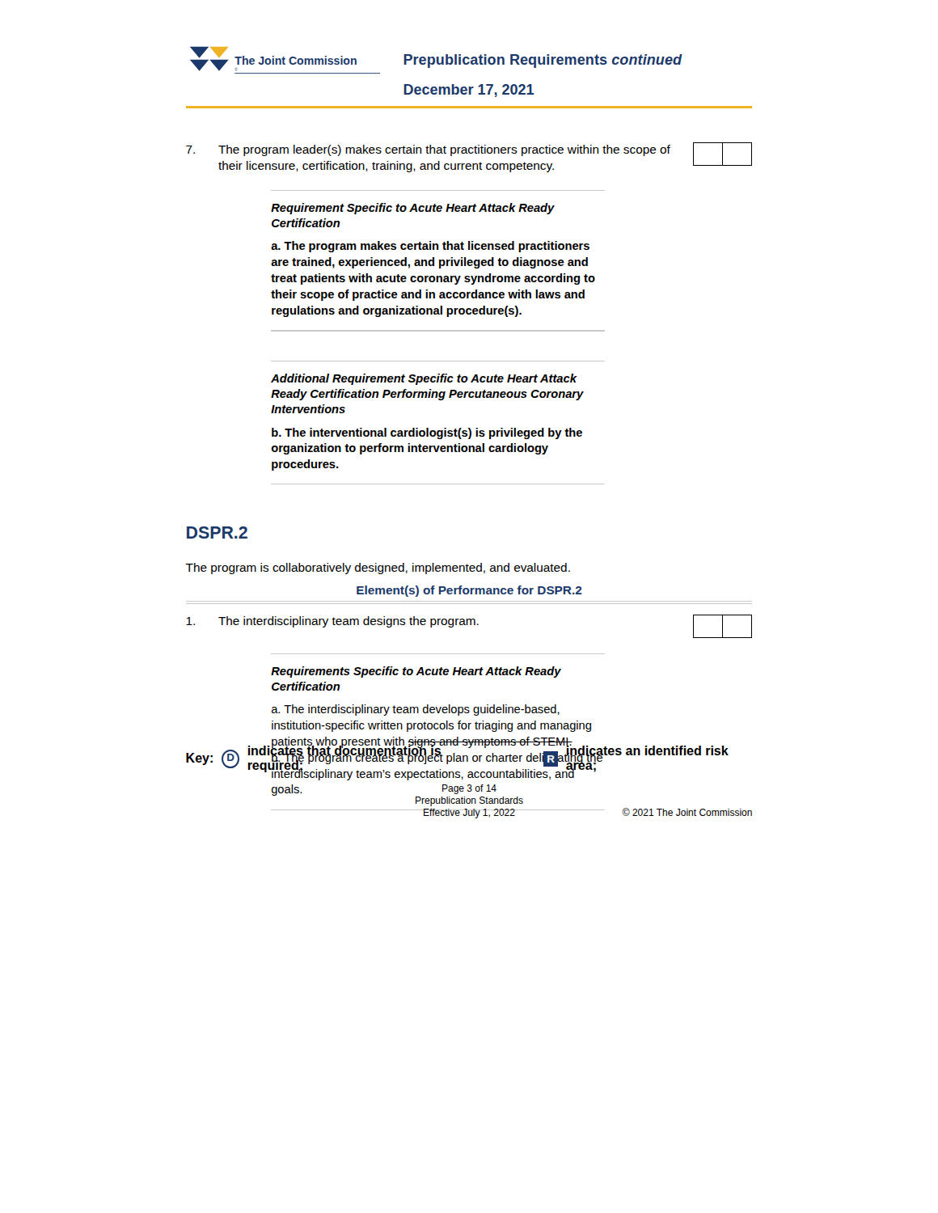The Joint Commission ®
Prepublication Requirements continued
December 17, 2021
7.
The program leader(s) makes certain that practitioners practice within the scope of their licensure, certification, training, and current competency.
Requirement Specific to Acute Heart Attack Ready Certification
a. The program makes certain that licensed practitioners are trained, experienced, and privileged to diagnose and treat patients with acute coronary syndrome according to their scope of practice and in accordance with laws and regulations and organizational procedure(s).
Additional Requirement Specific to Acute Heart Attack Ready Certification Performing Percutaneous Coronary Interventions
b. The interventional cardiologist(s) is privileged by the organization to perform interventional cardiology procedures.
DSPR.2
The program is collaboratively designed, implemented, and evaluated.
Element(s) of Performance for DSPR.2
1.
The interdisciplinary team designs the program.
Requirements Specific to Acute Heart Attack Ready Certification
a. The interdisciplinary team develops guideline-based, institution-specific written protocols for triaging and managing patients who present with signs and symptoms of STEMI.
b. The program creates a project plan or charter delineating the interdisciplinary team’s expectations, accountabilities, and goals.
Key: D indicates that documentation is required; R indicates an identified risk area;
Page 3 of 14
Prepublication Standards
Effective July 1, 2022
© 2021 The Joint Commission